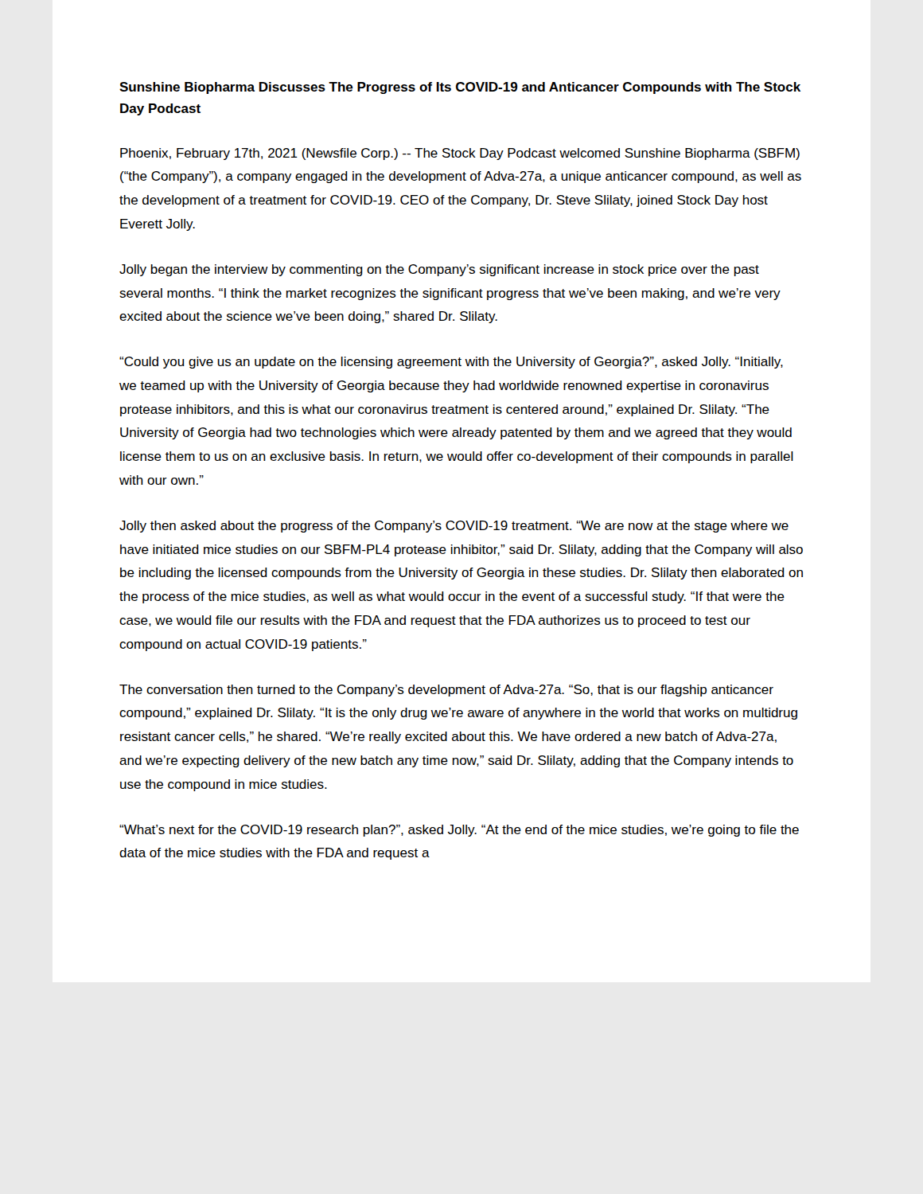Sunshine Biopharma Discusses The Progress of Its COVID-19 and Anticancer Compounds with The Stock Day Podcast
Phoenix, February 17th, 2021 (Newsfile Corp.) -- The Stock Day Podcast welcomed Sunshine Biopharma (SBFM)(“the Company”), a company engaged in the development of Adva-27a, a unique anticancer compound, as well as the development of a treatment for COVID-19. CEO of the Company, Dr. Steve Slilaty, joined Stock Day host Everett Jolly.
Jolly began the interview by commenting on the Company’s significant increase in stock price over the past several months. “I think the market recognizes the significant progress that we’ve been making, and we’re very excited about the science we’ve been doing,” shared Dr. Slilaty.
“Could you give us an update on the licensing agreement with the University of Georgia?”, asked Jolly. “Initially, we teamed up with the University of Georgia because they had worldwide renowned expertise in coronavirus protease inhibitors, and this is what our coronavirus treatment is centered around,” explained Dr. Slilaty. “The University of Georgia had two technologies which were already patented by them and we agreed that they would license them to us on an exclusive basis. In return, we would offer co-development of their compounds in parallel with our own.”
Jolly then asked about the progress of the Company’s COVID-19 treatment. “We are now at the stage where we have initiated mice studies on our SBFM-PL4 protease inhibitor,” said Dr. Slilaty, adding that the Company will also be including the licensed compounds from the University of Georgia in these studies. Dr. Slilaty then elaborated on the process of the mice studies, as well as what would occur in the event of a successful study. “If that were the case, we would file our results with the FDA and request that the FDA authorizes us to proceed to test our compound on actual COVID-19 patients.”
The conversation then turned to the Company’s development of Adva-27a. “So, that is our flagship anticancer compound,” explained Dr. Slilaty. “It is the only drug we’re aware of anywhere in the world that works on multidrug resistant cancer cells,” he shared. “We’re really excited about this. We have ordered a new batch of Adva-27a, and we’re expecting delivery of the new batch any time now,” said Dr. Slilaty, adding that the Company intends to use the compound in mice studies.
“What’s next for the COVID-19 research plan?”, asked Jolly. “At the end of the mice studies, we’re going to file the data of the mice studies with the FDA and request a